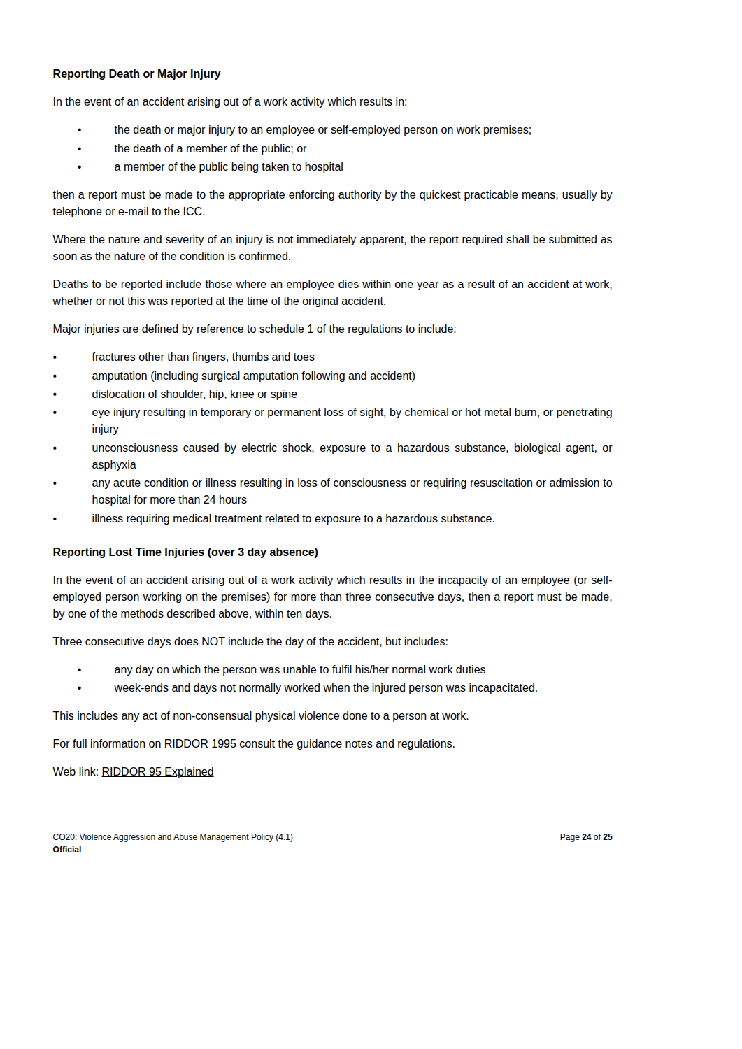Reporting Death or Major Injury
In the event of an accident arising out of a work activity which results in:
the death or major injury to an employee or self-employed person on work premises;
the death of a member of the public; or
a member of the public being taken to hospital
then a report must be made to the appropriate enforcing authority by the quickest practicable means, usually by telephone or e-mail to the ICC.
Where the nature and severity of an injury is not immediately apparent, the report required shall be submitted as soon as the nature of the condition is confirmed.
Deaths to be reported include those where an employee dies within one year as a result of an accident at work, whether or not this was reported at the time of the original accident.
Major injuries are defined by reference to schedule 1 of the regulations to include:
fractures other than fingers, thumbs and toes
amputation (including surgical amputation following and accident)
dislocation of shoulder, hip, knee or spine
eye injury resulting in temporary or permanent loss of sight, by chemical or hot metal burn, or penetrating injury
unconsciousness caused by electric shock, exposure to a hazardous substance, biological agent, or asphyxia
any acute condition or illness resulting in loss of consciousness or requiring resuscitation or admission to hospital for more than 24 hours
illness requiring medical treatment related to exposure to a hazardous substance.
Reporting Lost Time Injuries (over 3 day absence)
In the event of an accident arising out of a work activity which results in the incapacity of an employee (or self-employed person working on the premises) for more than three consecutive days, then a report must be made, by one of the methods described above, within ten days.
Three consecutive days does NOT include the day of the accident, but includes:
any day on which the person was unable to fulfil his/her normal work duties
week-ends and days not normally worked when the injured person was incapacitated.
This includes any act of non-consensual physical violence done to a person at work.
For full information on RIDDOR 1995 consult the guidance notes and regulations.
Web link: RIDDOR 95 Explained
CO20: Violence Aggression and Abuse Management Policy (4.1)
Official
Page 24 of 25